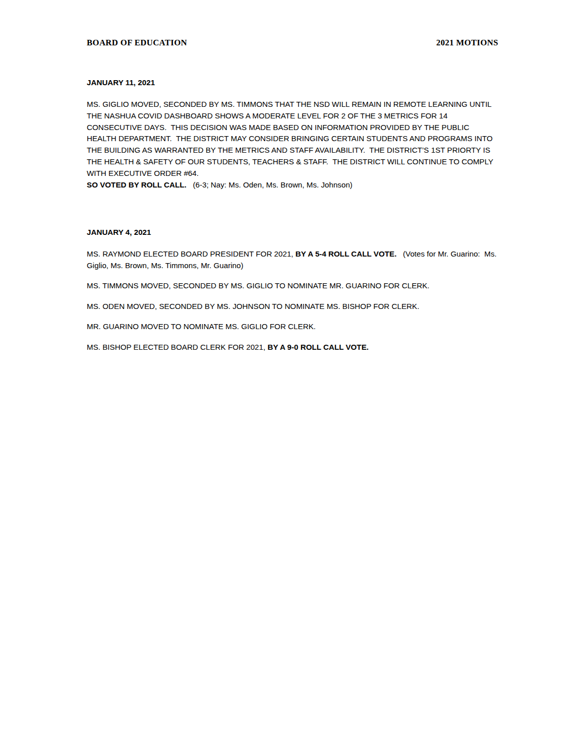BOARD OF EDUCATION 2021 MOTIONS
JANUARY 11, 2021
MS. GIGLIO MOVED, SECONDED BY MS. TIMMONS THAT THE NSD WILL REMAIN IN REMOTE LEARNING UNTIL THE NASHUA COVID DASHBOARD SHOWS A MODERATE LEVEL FOR 2 OF THE 3 METRICS FOR 14 CONSECUTIVE DAYS. THIS DECISION WAS MADE BASED ON INFORMATION PROVIDED BY THE PUBLIC HEALTH DEPARTMENT. THE DISTRICT MAY CONSIDER BRINGING CERTAIN STUDENTS AND PROGRAMS INTO THE BUILDING AS WARRANTED BY THE METRICS AND STAFF AVAILABILITY. THE DISTRICT’S 1ST PRIORTY IS THE HEALTH & SAFETY OF OUR STUDENTS, TEACHERS & STAFF. THE DISTRICT WILL CONTINUE TO COMPLY WITH EXECUTIVE ORDER #64.
SO VOTED BY ROLL CALL. (6-3; Nay: Ms. Oden, Ms. Brown, Ms. Johnson)
JANUARY 4, 2021
MS. RAYMOND ELECTED BOARD PRESIDENT FOR 2021, BY A 5-4 ROLL CALL VOTE. (Votes for Mr. Guarino: Ms. Giglio, Ms. Brown, Ms. Timmons, Mr. Guarino)
MS. TIMMONS MOVED, SECONDED BY MS. GIGLIO TO NOMINATE MR. GUARINO FOR CLERK.
MS. ODEN MOVED, SECONDED BY MS. JOHNSON TO NOMINATE MS. BISHOP FOR CLERK.
MR. GUARINO MOVED TO NOMINATE MS. GIGLIO FOR CLERK.
MS. BISHOP ELECTED BOARD CLERK FOR 2021, BY A 9-0 ROLL CALL VOTE.